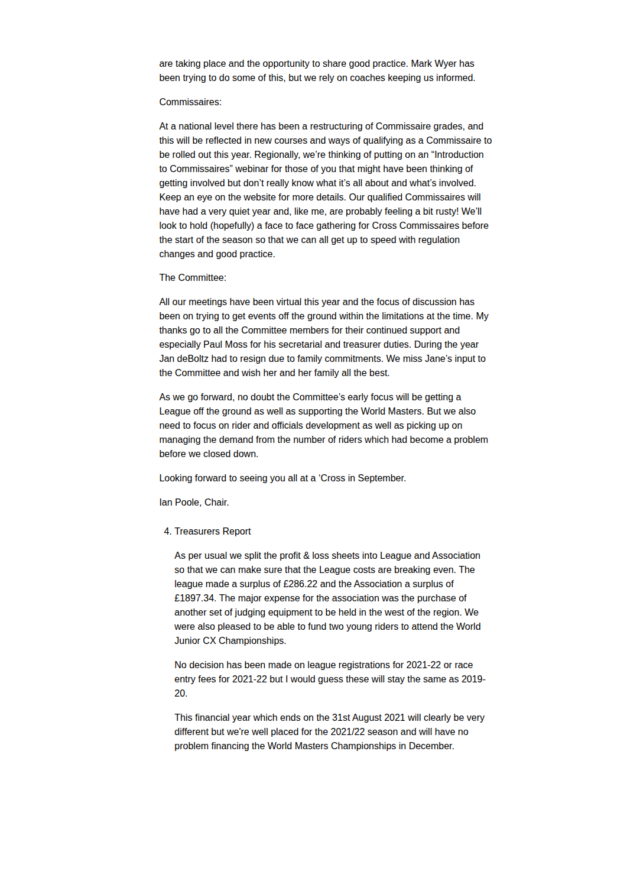are taking place and the opportunity to share good practice. Mark Wyer has been trying to do some of this, but we rely on coaches keeping us informed.
Commissaires:
At a national level there has been a restructuring of Commissaire grades, and this will be reflected in new courses and ways of qualifying as a Commissaire to be rolled out this year. Regionally, we’re thinking of putting on an “Introduction to Commissaires” webinar for those of you that might have been thinking of getting involved but don’t really know what it’s all about and what’s involved. Keep an eye on the website for more details. Our qualified Commissaires will have had a very quiet year and, like me, are probably feeling a bit rusty! We’ll look to hold (hopefully) a face to face gathering for Cross Commissaires before the start of the season so that we can all get up to speed with regulation changes and good practice.
The Committee:
All our meetings have been virtual this year and the focus of discussion has been on trying to get events off the ground within the limitations at the time. My thanks go to all the Committee members for their continued support and especially Paul Moss for his secretarial and treasurer duties. During the year Jan deBoltz had to resign due to family commitments. We miss Jane’s input to the Committee and wish her and her family all the best.
As we go forward, no doubt the Committee’s early focus will be getting a League off the ground as well as supporting the World Masters. But we also need to focus on rider and officials development as well as picking up on managing the demand from the number of riders which had become a problem before we closed down.
Looking forward to seeing you all at a ‘Cross in September.
Ian Poole, Chair.
Treasurers Report
As per usual we split the profit & loss sheets into League and Association so that we can make sure that the League costs are breaking even. The league made a surplus of £286.22 and the Association a surplus of £1897.34. The major expense for the association was the purchase of another set of judging equipment to be held in the west of the region. We were also pleased to be able to fund two young riders to attend the World Junior CX Championships.
No decision has been made on league registrations for 2021-22 or race entry fees for 2021-22 but I would guess these will stay the same as 2019-20.
This financial year which ends on the 31st August 2021 will clearly be very different but we're well placed for the 2021/22 season and will have no problem financing the World Masters Championships in December.